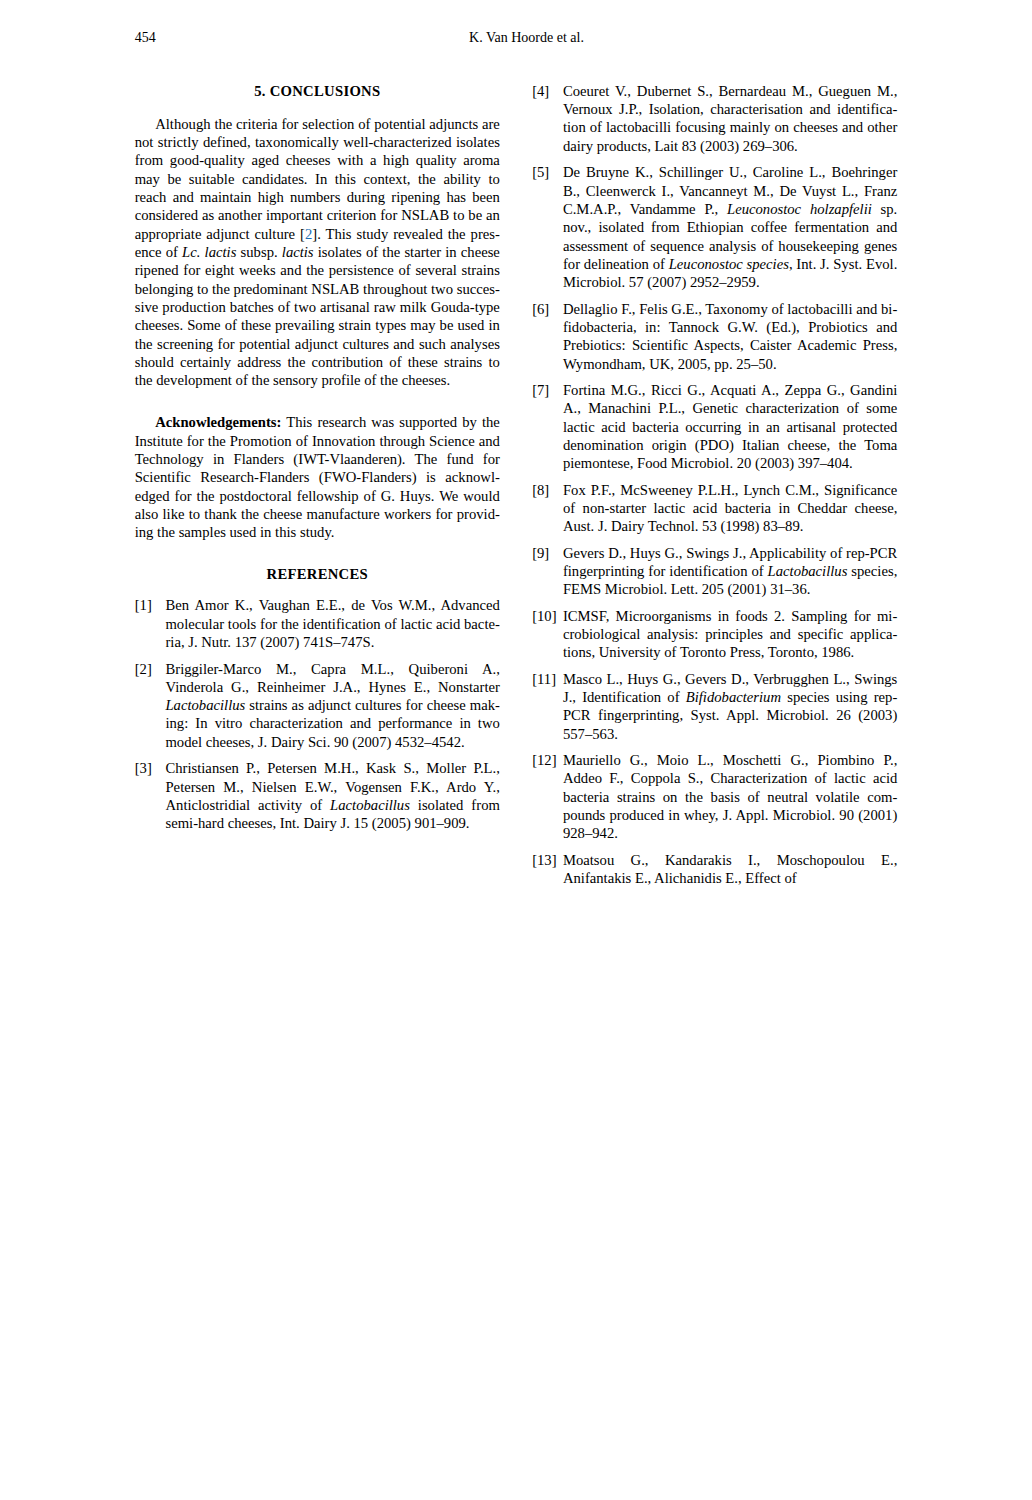454 K. Van Hoorde et al.
5. CONCLUSIONS
Although the criteria for selection of potential adjuncts are not strictly defined, taxonomically well-characterized isolates from good-quality aged cheeses with a high quality aroma may be suitable candidates. In this context, the ability to reach and maintain high numbers during ripening has been considered as another important criterion for NSLAB to be an appropriate adjunct culture [2]. This study revealed the presence of Lc. lactis subsp. lactis isolates of the starter in cheese ripened for eight weeks and the persistence of several strains belonging to the predominant NSLAB throughout two successive production batches of two artisanal raw milk Gouda-type cheeses. Some of these prevailing strain types may be used in the screening for potential adjunct cultures and such analyses should certainly address the contribution of these strains to the development of the sensory profile of the cheeses.
Acknowledgements: This research was supported by the Institute for the Promotion of Innovation through Science and Technology in Flanders (IWT-Vlaanderen). The fund for Scientific Research-Flanders (FWO-Flanders) is acknowledged for the postdoctoral fellowship of G. Huys. We would also like to thank the cheese manufacture workers for providing the samples used in this study.
REFERENCES
Ben Amor K., Vaughan E.E., de Vos W.M., Advanced molecular tools for the identification of lactic acid bacteria, J. Nutr. 137 (2007) 741S–747S.
Briggiler-Marco M., Capra M.L., Quiberoni A., Vinderola G., Reinheimer J.A., Hynes E., Nonstarter Lactobacillus strains as adjunct cultures for cheese making: In vitro characterization and performance in two model cheeses, J. Dairy Sci. 90 (2007) 4532–4542.
Christiansen P., Petersen M.H., Kask S., Moller P.L., Petersen M., Nielsen E.W., Vogensen F.K., Ardo Y., Anticlostridial activity of Lactobacillus isolated from semi-hard cheeses, Int. Dairy J. 15 (2005) 901–909.
Coeuret V., Dubernet S., Bernardeau M., Gueguen M., Vernoux J.P., Isolation, characterisation and identification of lactobacilli focusing mainly on cheeses and other dairy products, Lait 83 (2003) 269–306.
De Bruyne K., Schillinger U., Caroline L., Boehringer B., Cleenwerck I., Vancanneyt M., De Vuyst L., Franz C.M.A.P., Vandamme P., Leuconostoc holzapfelii sp. nov., isolated from Ethiopian coffee fermentation and assessment of sequence analysis of housekeeping genes for delineation of Leuconostoc species, Int. J. Syst. Evol. Microbiol. 57 (2007) 2952–2959.
Dellaglio F., Felis G.E., Taxonomy of lactobacilli and bifidobacteria, in: Tannock G.W. (Ed.), Probiotics and Prebiotics: Scientific Aspects, Caister Academic Press, Wymondham, UK, 2005, pp. 25–50.
Fortina M.G., Ricci G., Acquati A., Zeppa G., Gandini A., Manachini P.L., Genetic characterization of some lactic acid bacteria occurring in an artisanal protected denomination origin (PDO) Italian cheese, the Toma piemontese, Food Microbiol. 20 (2003) 397–404.
Fox P.F., McSweeney P.L.H., Lynch C.M., Significance of non-starter lactic acid bacteria in Cheddar cheese, Aust. J. Dairy Technol. 53 (1998) 83–89.
Gevers D., Huys G., Swings J., Applicability of rep-PCR fingerprinting for identification of Lactobacillus species, FEMS Microbiol. Lett. 205 (2001) 31–36.
ICMSF, Microorganisms in foods 2. Sampling for microbiological analysis: principles and specific applications, University of Toronto Press, Toronto, 1986.
Masco L., Huys G., Gevers D., Verbrugghen L., Swings J., Identification of Bifidobacterium species using rep-PCR fingerprinting, Syst. Appl. Microbiol. 26 (2003) 557–563.
Mauriello G., Moio L., Moschetti G., Piombino P., Addeo F., Coppola S., Characterization of lactic acid bacteria strains on the basis of neutral volatile compounds produced in whey, J. Appl. Microbiol. 90 (2001) 928–942.
Moatsou G., Kandarakis I., Moschopoulou E., Anifantakis E., Alichanidis E., Effect of